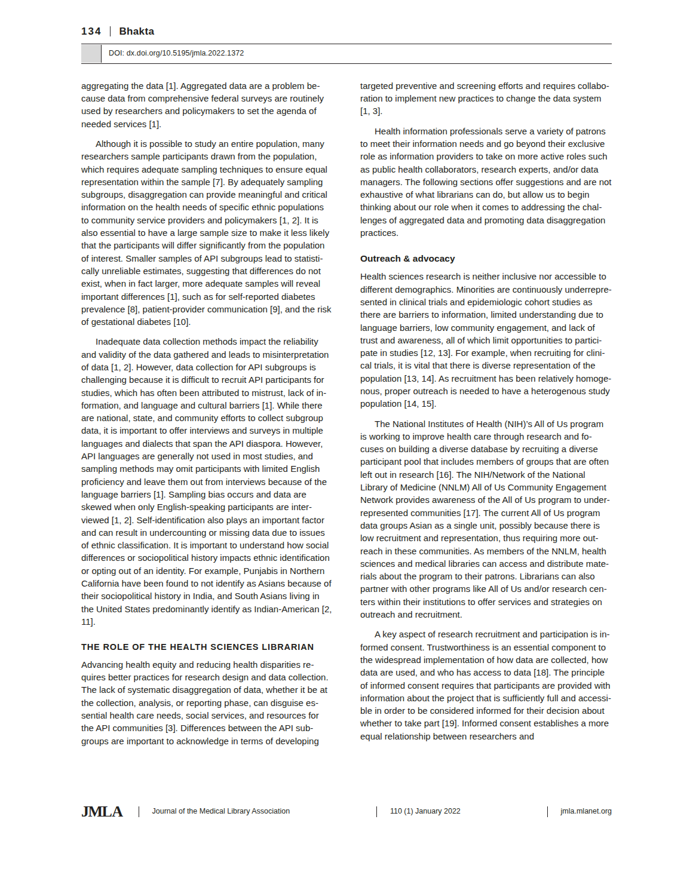134
Bhakta
DOI: dx.doi.org/10.5195/jmla.2022.1372
aggregating the data [1]. Aggregated data are a problem because data from comprehensive federal surveys are routinely used by researchers and policymakers to set the agenda of needed services [1].
Although it is possible to study an entire population, many researchers sample participants drawn from the population, which requires adequate sampling techniques to ensure equal representation within the sample [7]. By adequately sampling subgroups, disaggregation can provide meaningful and critical information on the health needs of specific ethnic populations to community service providers and policymakers [1, 2]. It is also essential to have a large sample size to make it less likely that the participants will differ significantly from the population of interest. Smaller samples of API subgroups lead to statistically unreliable estimates, suggesting that differences do not exist, when in fact larger, more adequate samples will reveal important differences [1], such as for self-reported diabetes prevalence [8], patient-provider communication [9], and the risk of gestational diabetes [10].
Inadequate data collection methods impact the reliability and validity of the data gathered and leads to misinterpretation of data [1, 2]. However, data collection for API subgroups is challenging because it is difficult to recruit API participants for studies, which has often been attributed to mistrust, lack of information, and language and cultural barriers [1]. While there are national, state, and community efforts to collect subgroup data, it is important to offer interviews and surveys in multiple languages and dialects that span the API diaspora. However, API languages are generally not used in most studies, and sampling methods may omit participants with limited English proficiency and leave them out from interviews because of the language barriers [1]. Sampling bias occurs and data are skewed when only English-speaking participants are interviewed [1, 2]. Self-identification also plays an important factor and can result in undercounting or missing data due to issues of ethnic classification. It is important to understand how social differences or sociopolitical history impacts ethnic identification or opting out of an identity. For example, Punjabis in Northern California have been found to not identify as Asians because of their sociopolitical history in India, and South Asians living in the United States predominantly identify as Indian-American [2, 11].
The role of the health sciences librarian
Advancing health equity and reducing health disparities requires better practices for research design and data collection. The lack of systematic disaggregation of data, whether it be at the collection, analysis, or reporting phase, can disguise essential health care needs, social services, and resources for the API communities [3]. Differences between the API subgroups are important to acknowledge in terms of developing targeted preventive and screening efforts and requires collaboration to implement new practices to change the data system [1, 3].
Health information professionals serve a variety of patrons to meet their information needs and go beyond their exclusive role as information providers to take on more active roles such as public health collaborators, research experts, and/or data managers. The following sections offer suggestions and are not exhaustive of what librarians can do, but allow us to begin thinking about our role when it comes to addressing the challenges of aggregated data and promoting data disaggregation practices.
Outreach & advocacy
Health sciences research is neither inclusive nor accessible to different demographics. Minorities are continuously underrepresented in clinical trials and epidemiologic cohort studies as there are barriers to information, limited understanding due to language barriers, low community engagement, and lack of trust and awareness, all of which limit opportunities to participate in studies [12, 13]. For example, when recruiting for clinical trials, it is vital that there is diverse representation of the population [13, 14]. As recruitment has been relatively homogenous, proper outreach is needed to have a heterogenous study population [14, 15].
The National Institutes of Health (NIH)’s All of Us program is working to improve health care through research and focuses on building a diverse database by recruiting a diverse participant pool that includes members of groups that are often left out in research [16]. The NIH/Network of the National Library of Medicine (NNLM) All of Us Community Engagement Network provides awareness of the All of Us program to underrepresented communities [17]. The current All of Us program data groups Asian as a single unit, possibly because there is low recruitment and representation, thus requiring more outreach in these communities. As members of the NNLM, health sciences and medical libraries can access and distribute materials about the program to their patrons. Librarians can also partner with other programs like All of Us and/or research centers within their institutions to offer services and strategies on outreach and recruitment.
A key aspect of research recruitment and participation is informed consent. Trustworthiness is an essential component to the widespread implementation of how data are collected, how data are used, and who has access to data [18]. The principle of informed consent requires that participants are provided with information about the project that is sufficiently full and accessible in order to be considered informed for their decision about whether to take part [19]. Informed consent establishes a more equal relationship between researchers and
JMLA
Journal of the Medical Library Association 110 (1) January 2022 jmla.mlanet.org